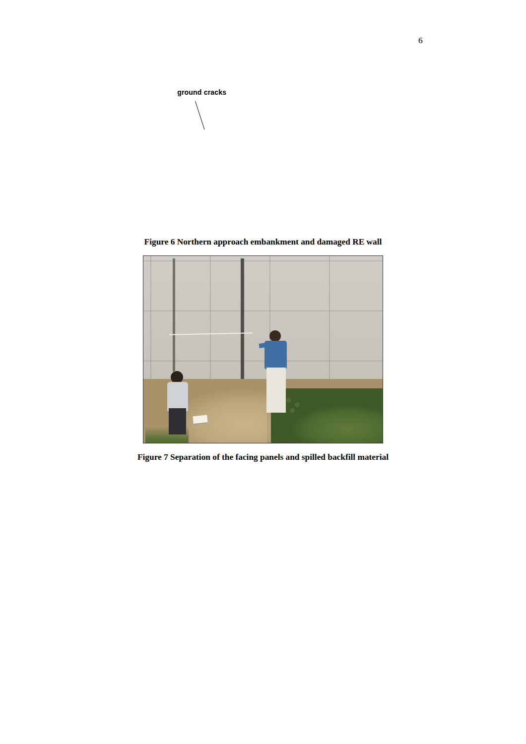6
ground cracks
Figure 6 Northern approach embankment and damaged RE wall
Figure 7 Separation of the facing panels and spilled backfill material